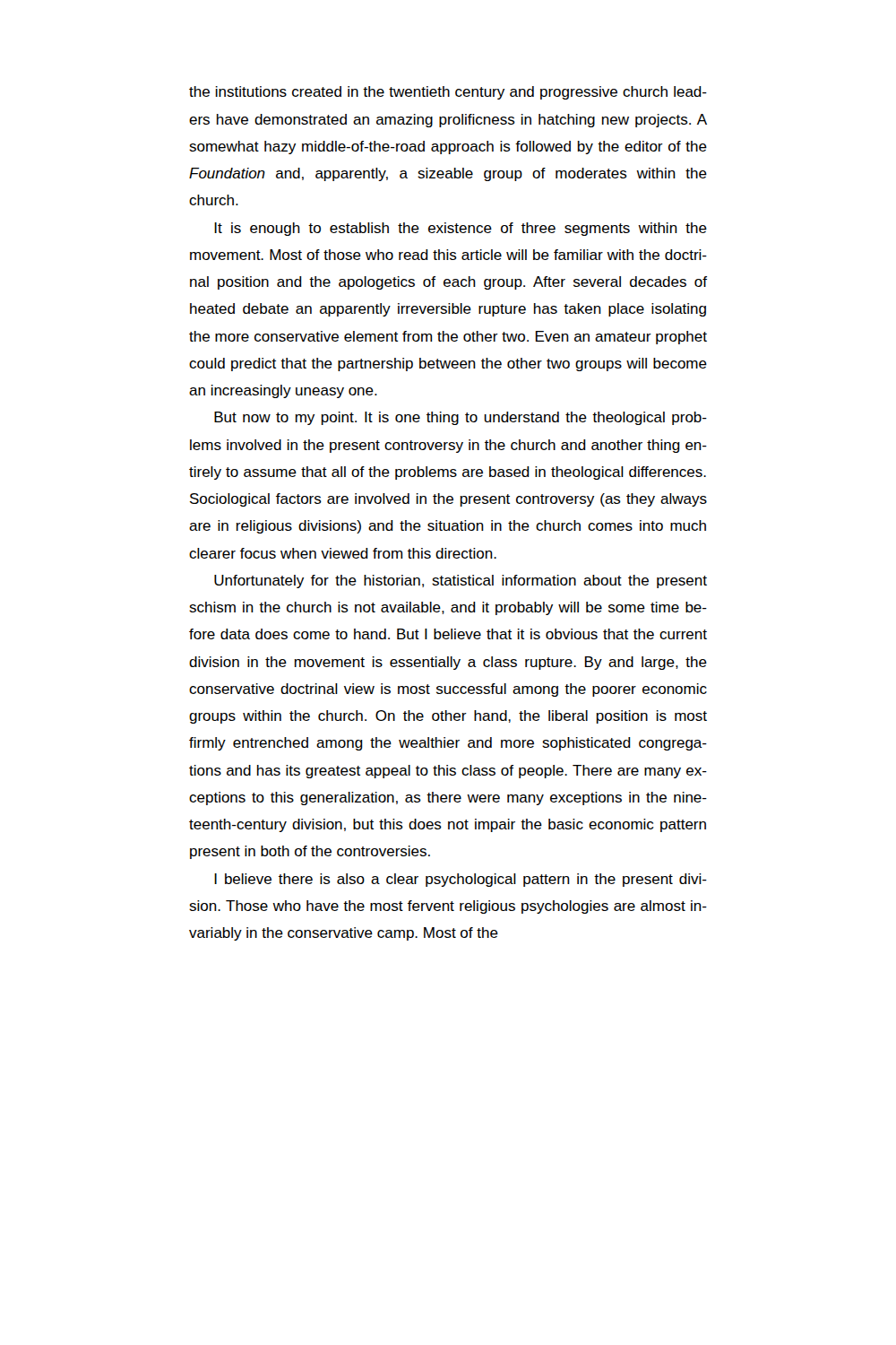the institutions created in the twentieth century and progressive church leaders have demonstrated an amazing prolificness in hatching new projects. A somewhat hazy middle-of-the-road approach is followed by the editor of the Foundation and, apparently, a sizeable group of moderates within the church.
It is enough to establish the existence of three segments within the movement. Most of those who read this article will be familiar with the doctrinal position and the apologetics of each group. After several decades of heated debate an apparently irreversible rupture has taken place isolating the more conservative element from the other two. Even an amateur prophet could predict that the partnership between the other two groups will become an increasingly uneasy one.
But now to my point. It is one thing to understand the theological problems involved in the present controversy in the church and another thing entirely to assume that all of the problems are based in theological differences. Sociological factors are involved in the present controversy (as they always are in religious divisions) and the situation in the church comes into much clearer focus when viewed from this direction.
Unfortunately for the historian, statistical information about the present schism in the church is not available, and it probably will be some time before data does come to hand. But I believe that it is obvious that the current division in the movement is essentially a class rupture. By and large, the conservative doctrinal view is most successful among the poorer economic groups within the church. On the other hand, the liberal position is most firmly entrenched among the wealthier and more sophisticated congregations and has its greatest appeal to this class of people. There are many exceptions to this generalization, as there were many exceptions in the nineteenth-century division, but this does not impair the basic economic pattern present in both of the controversies.
I believe there is also a clear psychological pattern in the present division. Those who have the most fervent religious psychologies are almost invariably in the conservative camp. Most of the